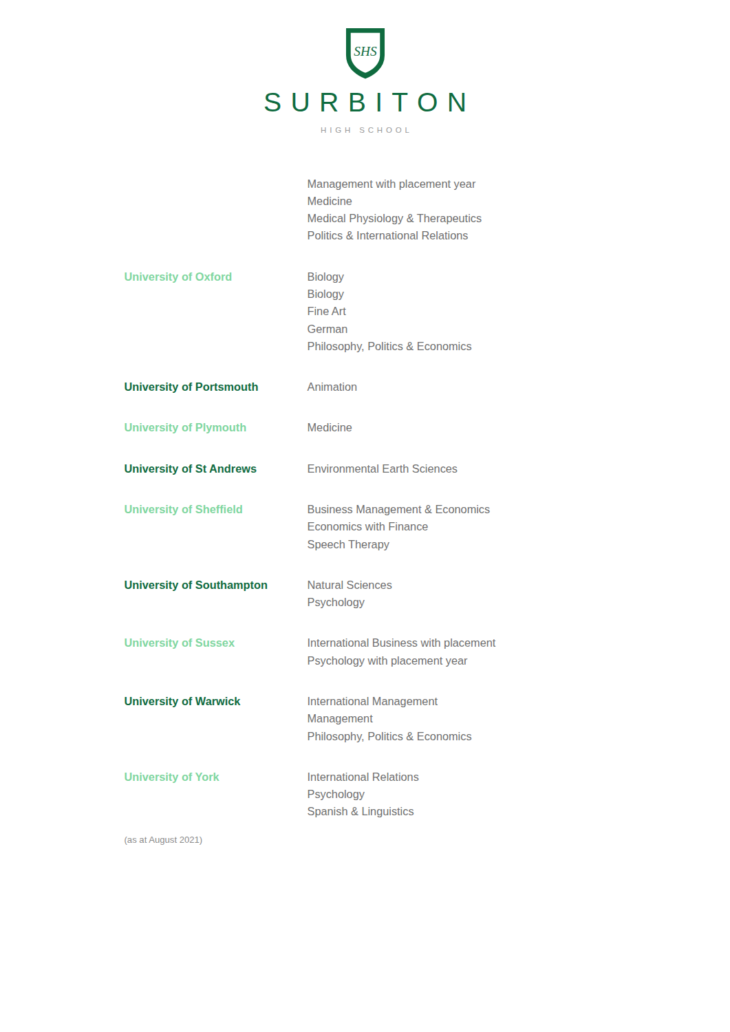SHS
SURBITON
HIGH SCHOOL
| | Management with placement year Medicine Medical Physiology & Therapeutics Politics & International Relations |
| University of Oxford | Biology Biology Fine Art German Philosophy, Politics & Economics |
| University of Portsmouth | Animation |
| University of Plymouth | Medicine |
| University of St Andrews | Environmental Earth Sciences |
| University of Sheffield | Business Management & Economics Economics with Finance Speech Therapy |
| University of Southampton | Natural Sciences Psychology |
| University of Sussex | International Business with placement Psychology with placement year |
| University of Warwick | International Management Management Philosophy, Politics & Economics |
| University of York | International Relations Psychology Spanish & Linguistics |
(as at August 2021)